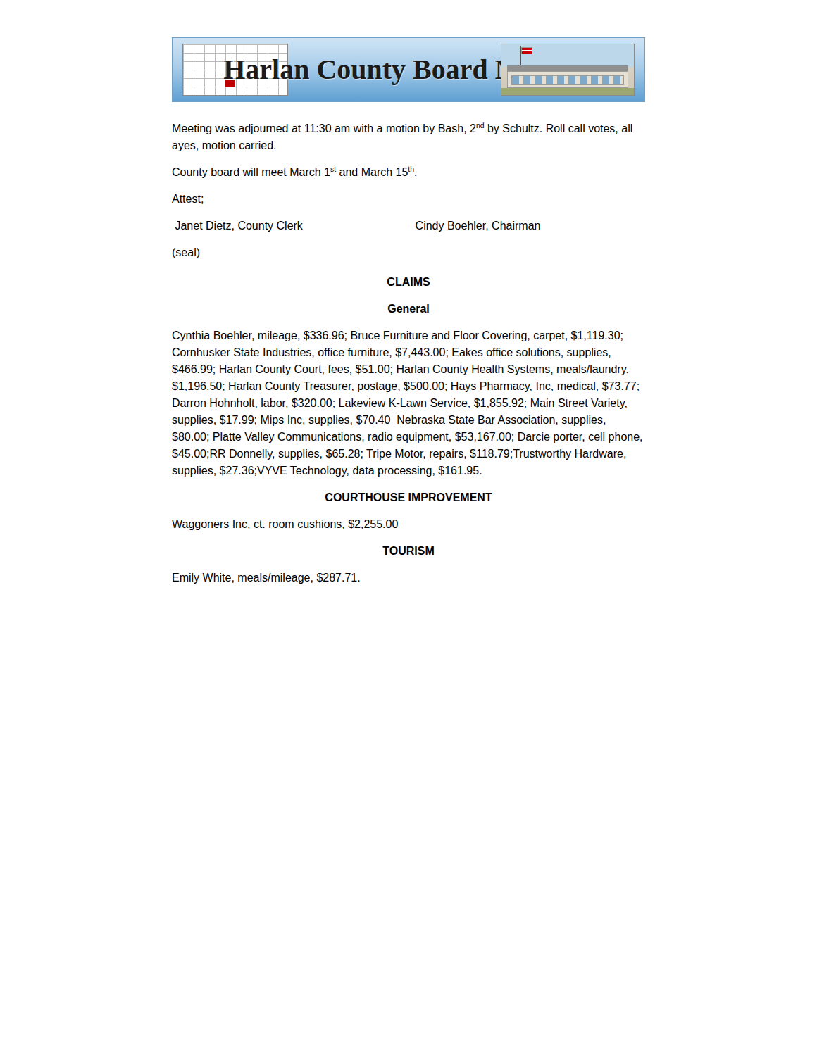Harlan County Board Minutes
Meeting was adjourned at 11:30 am with a motion by Bash, 2nd by Schultz. Roll call votes, all ayes, motion carried.
County board will meet March 1st and March 15th.
Attest;
Janet Dietz, County Clerk Cindy Boehler, Chairman
(seal)
CLAIMS
General
Cynthia Boehler, mileage, $336.96; Bruce Furniture and Floor Covering, carpet, $1,119.30; Cornhusker State Industries, office furniture, $7,443.00; Eakes office solutions, supplies, $466.99; Harlan County Court, fees, $51.00; Harlan County Health Systems, meals/laundry. $1,196.50; Harlan County Treasurer, postage, $500.00; Hays Pharmacy, Inc, medical, $73.77; Darron Hohnholt, labor, $320.00; Lakeview K-Lawn Service, $1,855.92; Main Street Variety, supplies, $17.99; Mips Inc, supplies, $70.40 Nebraska State Bar Association, supplies, $80.00; Platte Valley Communications, radio equipment, $53,167.00; Darcie porter, cell phone, $45.00;RR Donnelly, supplies, $65.28; Tripe Motor, repairs, $118.79;Trustworthy Hardware, supplies, $27.36;VYVE Technology, data processing, $161.95.
COURTHOUSE IMPROVEMENT
Waggoners Inc, ct. room cushions, $2,255.00
TOURISM
Emily White, meals/mileage, $287.71.